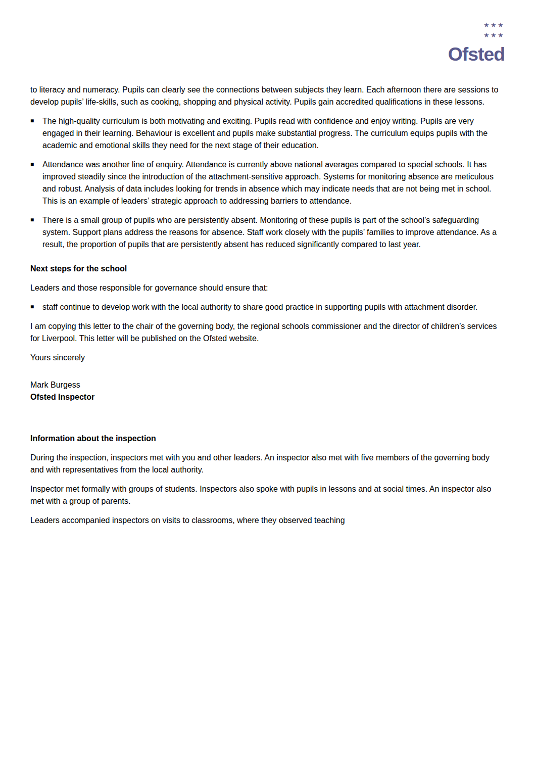★★★
★★★
Ofsted
to literacy and numeracy. Pupils can clearly see the connections between subjects they learn. Each afternoon there are sessions to develop pupils’ life-skills, such as cooking, shopping and physical activity. Pupils gain accredited qualifications in these lessons.
The high-quality curriculum is both motivating and exciting. Pupils read with confidence and enjoy writing. Pupils are very engaged in their learning. Behaviour is excellent and pupils make substantial progress. The curriculum equips pupils with the academic and emotional skills they need for the next stage of their education.
Attendance was another line of enquiry. Attendance is currently above national averages compared to special schools. It has improved steadily since the introduction of the attachment-sensitive approach. Systems for monitoring absence are meticulous and robust. Analysis of data includes looking for trends in absence which may indicate needs that are not being met in school. This is an example of leaders’ strategic approach to addressing barriers to attendance.
There is a small group of pupils who are persistently absent. Monitoring of these pupils is part of the school’s safeguarding system. Support plans address the reasons for absence. Staff work closely with the pupils’ families to improve attendance. As a result, the proportion of pupils that are persistently absent has reduced significantly compared to last year.
Next steps for the school
Leaders and those responsible for governance should ensure that:
staff continue to develop work with the local authority to share good practice in supporting pupils with attachment disorder.
I am copying this letter to the chair of the governing body, the regional schools commissioner and the director of children’s services for Liverpool. This letter will be published on the Ofsted website.
Yours sincerely
Mark Burgess
Ofsted Inspector
Information about the inspection
During the inspection, inspectors met with you and other leaders. An inspector also met with five members of the governing body and with representatives from the local authority.
Inspector met formally with groups of students. Inspectors also spoke with pupils in lessons and at social times. An inspector also met with a group of parents.
Leaders accompanied inspectors on visits to classrooms, where they observed teaching